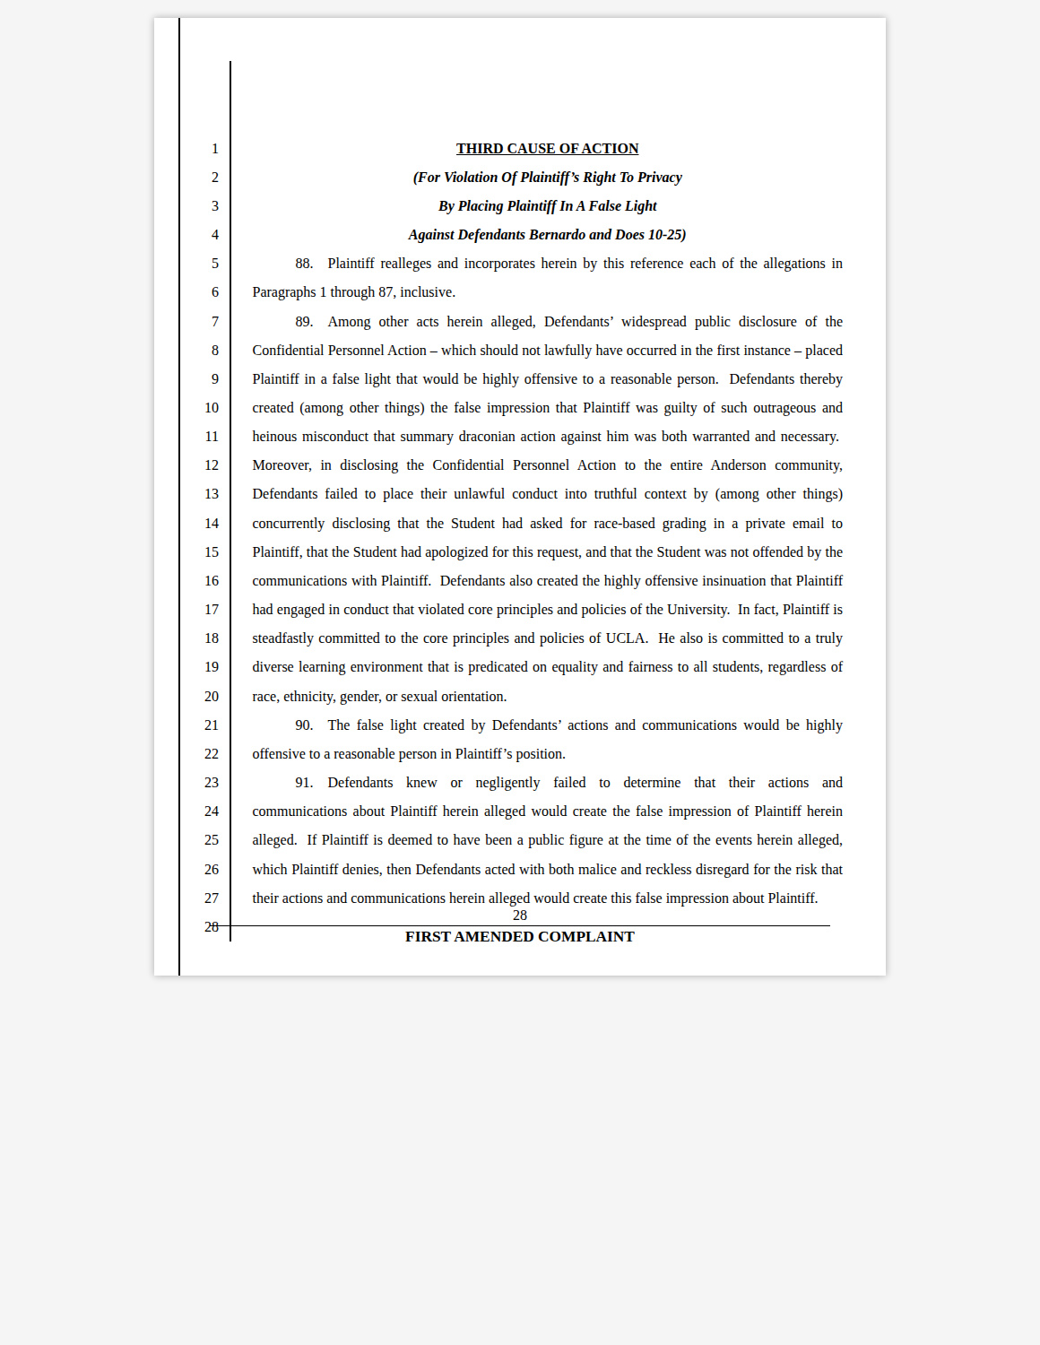1
2
3
4
5
6
7
8
9
10
11
12
13
14
15
16
17
18
19
20
21
22
23
24
25
26
27
28
THIRD CAUSE OF ACTION
(For Violation Of Plaintiff’s Right To Privacy
By Placing Plaintiff In A False Light
Against Defendants Bernardo and Does 10-25)
88. Plaintiff realleges and incorporates herein by this reference each of the allegations in Paragraphs 1 through 87, inclusive.
89. Among other acts herein alleged, Defendants’ widespread public disclosure of the Confidential Personnel Action – which should not lawfully have occurred in the first instance – placed Plaintiff in a false light that would be highly offensive to a reasonable person. Defendants thereby created (among other things) the false impression that Plaintiff was guilty of such outrageous and heinous misconduct that summary draconian action against him was both warranted and necessary. Moreover, in disclosing the Confidential Personnel Action to the entire Anderson community, Defendants failed to place their unlawful conduct into truthful context by (among other things) concurrently disclosing that the Student had asked for race-based grading in a private email to Plaintiff, that the Student had apologized for this request, and that the Student was not offended by the communications with Plaintiff. Defendants also created the highly offensive insinuation that Plaintiff had engaged in conduct that violated core principles and policies of the University. In fact, Plaintiff is steadfastly committed to the core principles and policies of UCLA. He also is committed to a truly diverse learning environment that is predicated on equality and fairness to all students, regardless of race, ethnicity, gender, or sexual orientation.
90. The false light created by Defendants’ actions and communications would be highly offensive to a reasonable person in Plaintiff’s position.
91. Defendants knew or negligently failed to determine that their actions and communications about Plaintiff herein alleged would create the false impression of Plaintiff herein alleged. If Plaintiff is deemed to have been a public figure at the time of the events herein alleged, which Plaintiff denies, then Defendants acted with both malice and reckless disregard for the risk that their actions and communications herein alleged would create this false impression about Plaintiff.
28
FIRST AMENDED COMPLAINT